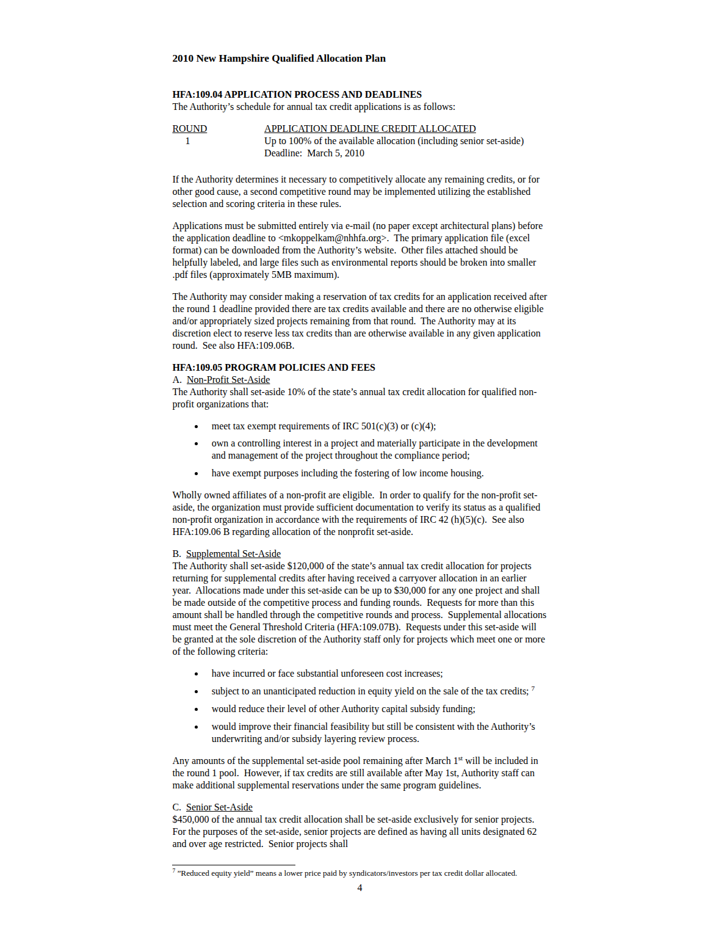2010 New Hampshire Qualified Allocation Plan
HFA:109.04 APPLICATION PROCESS AND DEADLINES
The Authority’s schedule for annual tax credit applications is as follows:
| ROUND | APPLICATION DEADLINE CREDIT ALLOCATED |
| 1 | Up to 100% of the available allocation (including senior set-aside) |
| | Deadline: March 5, 2010 |
If the Authority determines it necessary to competitively allocate any remaining credits, or for other good cause, a second competitive round may be implemented utilizing the established selection and scoring criteria in these rules.
Applications must be submitted entirely via e-mail (no paper except architectural plans) before the application deadline to <mkoppelkam@nhhfa.org>. The primary application file (excel format) can be downloaded from the Authority’s website. Other files attached should be helpfully labeled, and large files such as environmental reports should be broken into smaller .pdf files (approximately 5MB maximum).
The Authority may consider making a reservation of tax credits for an application received after the round 1 deadline provided there are tax credits available and there are no otherwise eligible and/or appropriately sized projects remaining from that round. The Authority may at its discretion elect to reserve less tax credits than are otherwise available in any given application round. See also HFA:109.06B.
HFA:109.05 PROGRAM POLICIES AND FEES
A. Non-Profit Set-Aside
The Authority shall set-aside 10% of the state’s annual tax credit allocation for qualified non-profit organizations that:
meet tax exempt requirements of IRC 501(c)(3) or (c)(4);
own a controlling interest in a project and materially participate in the development and management of the project throughout the compliance period;
have exempt purposes including the fostering of low income housing.
Wholly owned affiliates of a non-profit are eligible. In order to qualify for the non-profit set-aside, the organization must provide sufficient documentation to verify its status as a qualified non-profit organization in accordance with the requirements of IRC 42 (h)(5)(c). See also HFA:109.06 B regarding allocation of the nonprofit set-aside.
B. Supplemental Set-Aside
The Authority shall set-aside $120,000 of the state’s annual tax credit allocation for projects returning for supplemental credits after having received a carryover allocation in an earlier year. Allocations made under this set-aside can be up to $30,000 for any one project and shall be made outside of the competitive process and funding rounds. Requests for more than this amount shall be handled through the competitive rounds and process. Supplemental allocations must meet the General Threshold Criteria (HFA:109.07B). Requests under this set-aside will be granted at the sole discretion of the Authority staff only for projects which meet one or more of the following criteria:
have incurred or face substantial unforeseen cost increases;
subject to an unanticipated reduction in equity yield on the sale of the tax credits; 7
would reduce their level of other Authority capital subsidy funding;
would improve their financial feasibility but still be consistent with the Authority’s underwriting and/or subsidy layering review process.
Any amounts of the supplemental set-aside pool remaining after March 1st will be included in the round 1 pool. However, if tax credits are still available after May 1st, Authority staff can make additional supplemental reservations under the same program guidelines.
C. Senior Set-Aside
$450,000 of the annual tax credit allocation shall be set-aside exclusively for senior projects. For the purposes of the set-aside, senior projects are defined as having all units designated 62 and over age restricted. Senior projects shall
7 ”Reduced equity yield” means a lower price paid by syndicators/investors per tax credit dollar allocated.
4